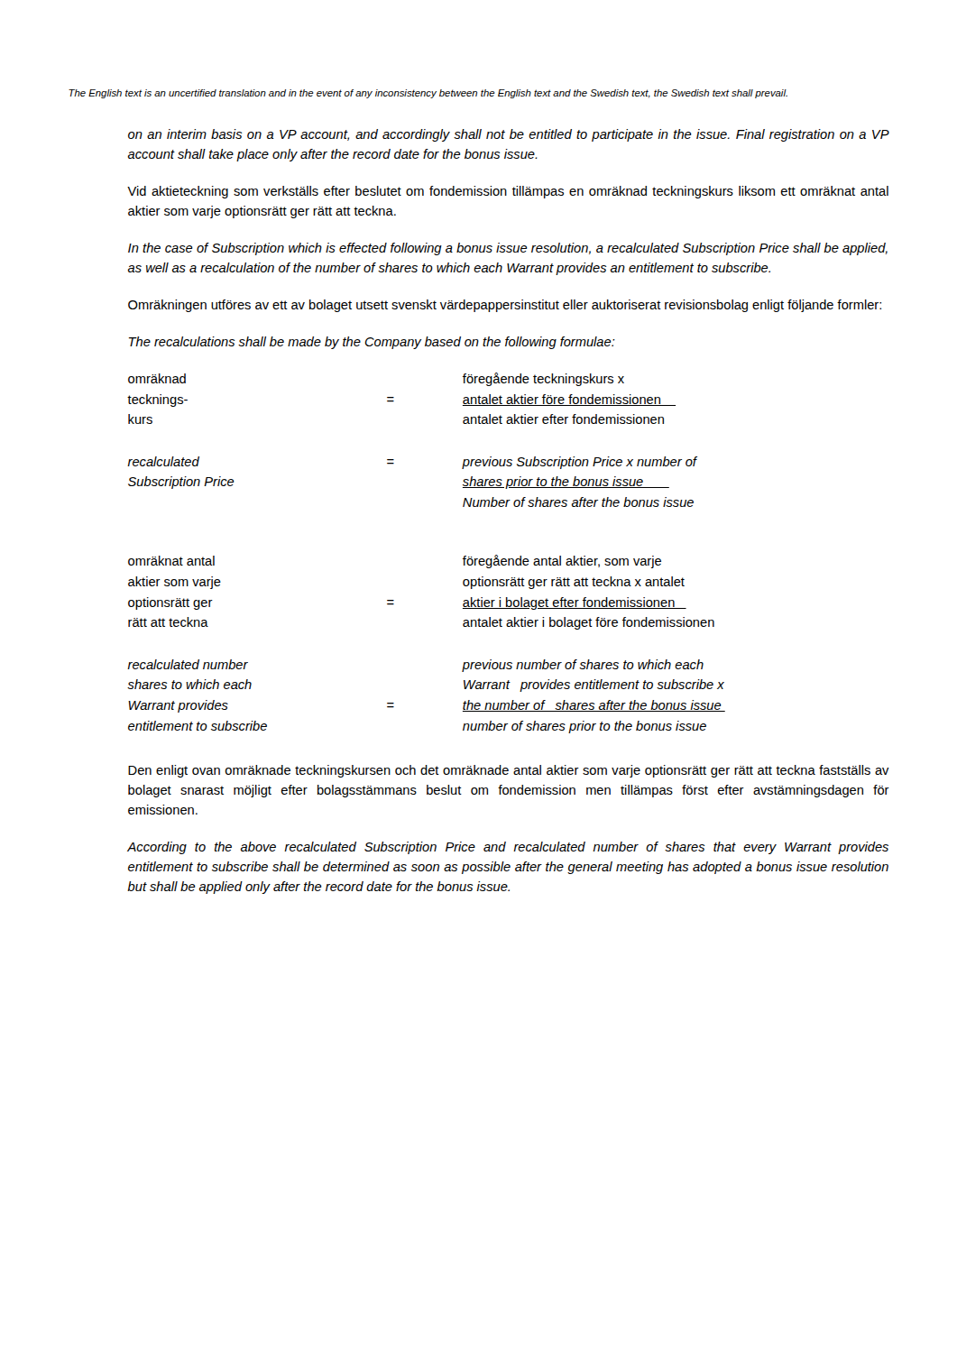The English text is an uncertified translation and in the event of any inconsistency between the English text and the Swedish text, the Swedish text shall prevail.
on an interim basis on a VP account, and accordingly shall not be entitled to participate in the issue. Final registration on a VP account shall take place only after the record date for the bonus issue.
Vid aktieteckning som verkställs efter beslutet om fondemission tillämpas en omräknad teckningskurs liksom ett omräknat antal aktier som varje optionsrätt ger rätt att teckna.
In the case of Subscription which is effected following a bonus issue resolution, a recalculated Subscription Price shall be applied, as well as a recalculation of the number of shares to which each Warrant provides an entitlement to subscribe.
Omräkningen utföres av ett av bolaget utsett svenskt värdepappersinstitut eller auktoriserat revisionsbolag enligt följande formler:
The recalculations shall be made by the Company based on the following formulae:
| omräknad | | föregående teckningskurs x |
| tecknings- | = | antalet aktier före fondemissionen |
| kurs | | antalet aktier efter fondemissionen |
| recalculated | = | previous Subscription Price x number of |
| Subscription Price | | shares prior to the bonus issue |
| | | Number of shares after the bonus issue |
| omräknat antal | | föregående antal aktier, som varje |
| aktier som varje | | optionsrätt ger rätt att teckna x antalet |
| optionsrätt ger | = | aktier i bolaget efter fondemissionen |
| rätt att teckna | | antalet aktier i bolaget före fondemissionen |
| recalculated number | | previous number of shares to which each |
| shares to which each | | Warrant provides entitlement to subscribe x |
| Warrant provides | = | the number of shares after the bonus issue |
| entitlement to subscribe | | number of shares prior to the bonus issue |
Den enligt ovan omräknade teckningskursen och det omräknade antal aktier som varje optionsrätt ger rätt att teckna fastställs av bolaget snarast möjligt efter bolagsstämmans beslut om fondemission men tillämpas först efter avstämningsdagen för emissionen.
According to the above recalculated Subscription Price and recalculated number of shares that every Warrant provides entitlement to subscribe shall be determined as soon as possible after the general meeting has adopted a bonus issue resolution but shall be applied only after the record date for the bonus issue.